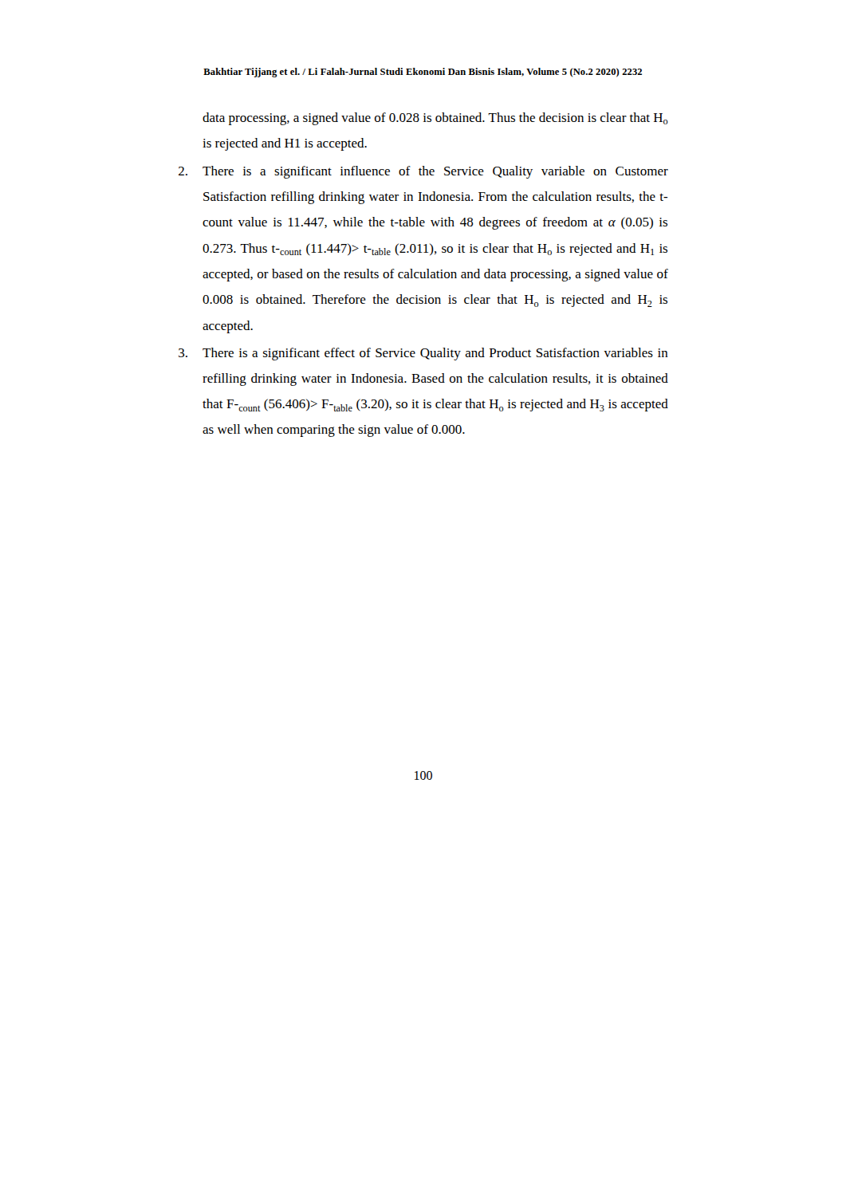Bakhtiar Tijjang et el. / Li Falah-Jurnal Studi Ekonomi Dan Bisnis Islam, Volume 5 (No.2 2020) 2232
data processing, a signed value of 0.028 is obtained. Thus the decision is clear that Ho is rejected and H1 is accepted.
There is a significant influence of the Service Quality variable on Customer Satisfaction refilling drinking water in Indonesia. From the calculation results, the t-count value is 11.447, while the t-table with 48 degrees of freedom at α (0.05) is 0.273. Thus t-count (11.447)> t-table (2.011), so it is clear that Ho is rejected and H1 is accepted, or based on the results of calculation and data processing, a signed value of 0.008 is obtained. Therefore the decision is clear that Ho is rejected and H2 is accepted.
There is a significant effect of Service Quality and Product Satisfaction variables in refilling drinking water in Indonesia. Based on the calculation results, it is obtained that F-count (56.406)> F-table (3.20), so it is clear that Ho is rejected and H3 is accepted as well when comparing the sign value of 0.000.
100